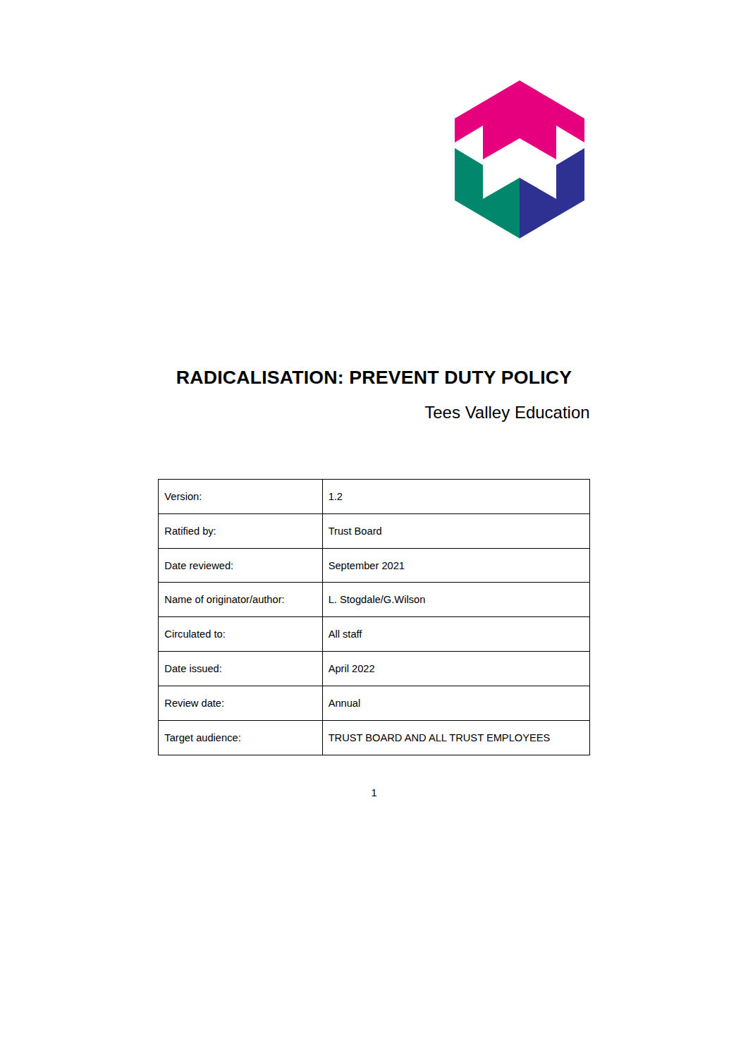RADICALISATION: PREVENT DUTY POLICY
Tees Valley Education
| Version: | 1.2 |
| Ratified by: | Trust Board |
| Date reviewed: | September 2021 |
| Name of originator/author: | L. Stogdale/G.Wilson |
| Circulated to: | All staff |
| Date issued: | April 2022 |
| Review date: | Annual |
| Target audience: | TRUST BOARD AND ALL TRUST EMPLOYEES |
1